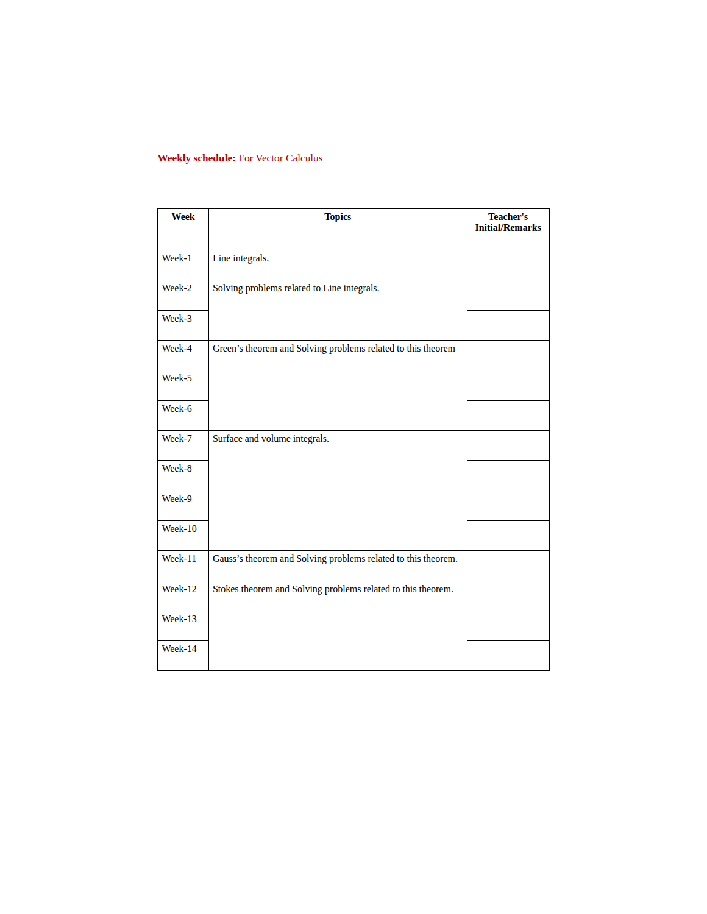Weekly schedule: For Vector Calculus
| Week | Topics | Teacher's Initial/Remarks |
| --- | --- | --- |
| Week-1 | Line integrals. | |
| Week-2 | Solving problems related to Line integrals. | |
| Week-3 | |
| Week-4 | Green’s theorem and Solving problems related to this theorem | |
| Week-5 | |
| Week-6 | |
| Week-7 | Surface and volume integrals. | |
| Week-8 | |
| Week-9 | |
| Week-10 | |
| Week-11 | Gauss’s theorem and Solving problems related to this theorem. | |
| Week-12 | Stokes theorem and Solving problems related to this theorem. | |
| Week-13 | |
| Week-14 | |